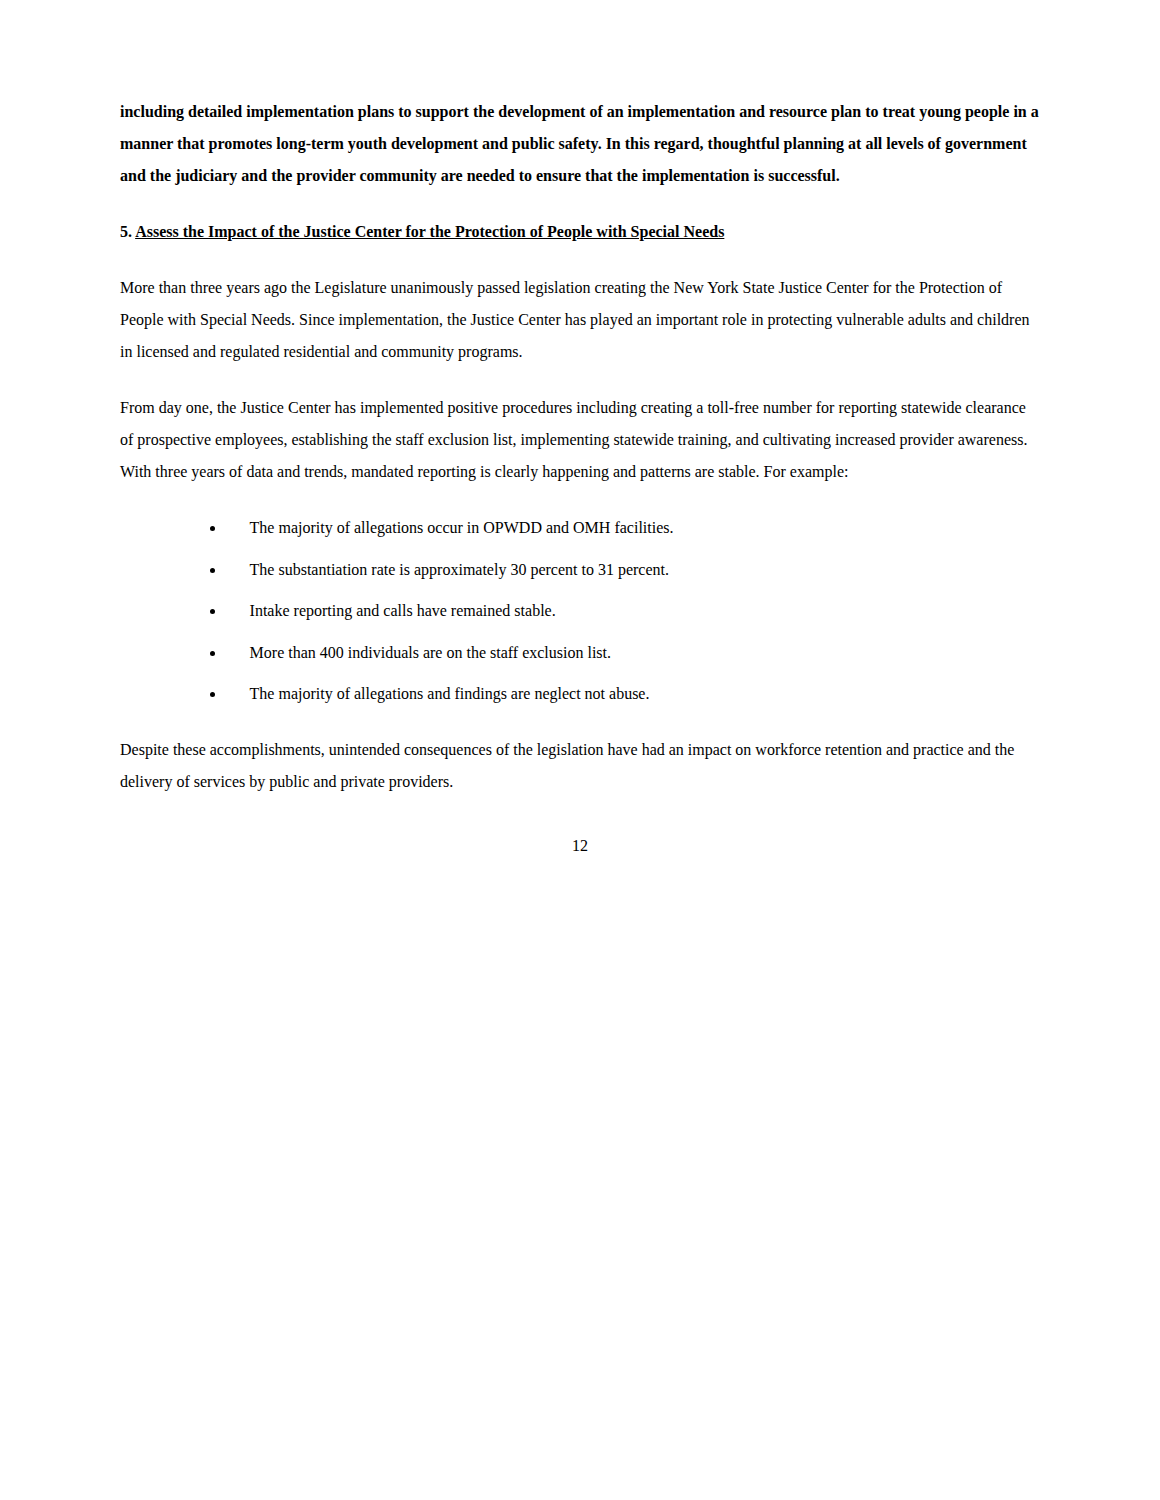including detailed implementation plans to support the development of an implementation and resource plan to treat young people in a manner that promotes long-term youth development and public safety. In this regard, thoughtful planning at all levels of government and the judiciary and the provider community are needed to ensure that the implementation is successful.
5. Assess the Impact of the Justice Center for the Protection of People with Special Needs
More than three years ago the Legislature unanimously passed legislation creating the New York State Justice Center for the Protection of People with Special Needs. Since implementation, the Justice Center has played an important role in protecting vulnerable adults and children in licensed and regulated residential and community programs.
From day one, the Justice Center has implemented positive procedures including creating a toll-free number for reporting statewide clearance of prospective employees, establishing the staff exclusion list, implementing statewide training, and cultivating increased provider awareness. With three years of data and trends, mandated reporting is clearly happening and patterns are stable. For example:
The majority of allegations occur in OPWDD and OMH facilities.
The substantiation rate is approximately 30 percent to 31 percent.
Intake reporting and calls have remained stable.
More than 400 individuals are on the staff exclusion list.
The majority of allegations and findings are neglect not abuse.
Despite these accomplishments, unintended consequences of the legislation have had an impact on workforce retention and practice and the delivery of services by public and private providers.
12